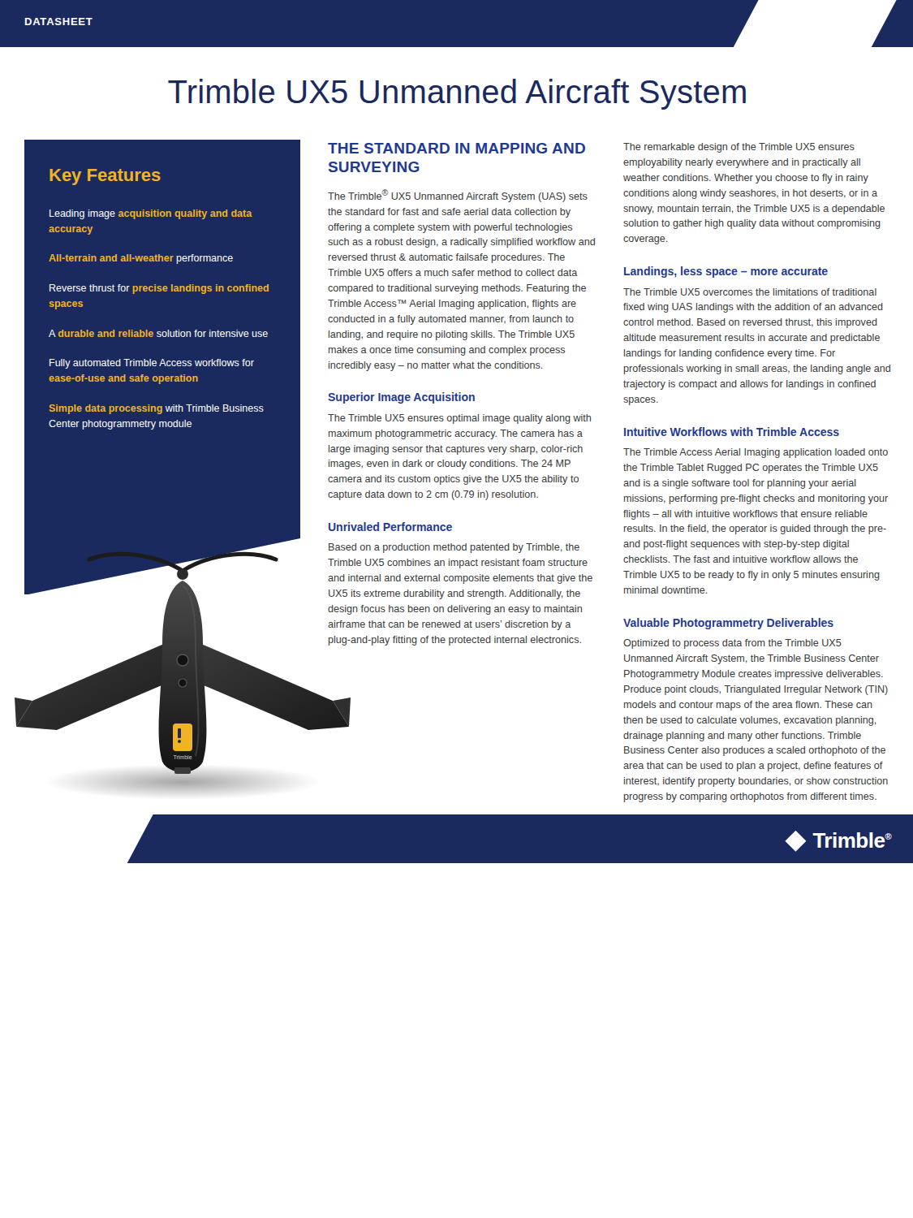DATASHEET
Trimble UX5 Unmanned Aircraft System
Key Features
Leading image acquisition quality and data accuracy
All-terrain and all-weather performance
Reverse thrust for precise landings in confined spaces
A durable and reliable solution for intensive use
Fully automated Trimble Access workflows for ease-of-use and safe operation
Simple data processing with Trimble Business Center photogrammetry module
THE STANDARD IN MAPPING AND SURVEYING
The Trimble® UX5 Unmanned Aircraft System (UAS) sets the standard for fast and safe aerial data collection by offering a complete system with powerful technologies such as a robust design, a radically simplified workflow and reversed thrust & automatic failsafe procedures. The Trimble UX5 offers a much safer method to collect data compared to traditional surveying methods. Featuring the Trimble Access™ Aerial Imaging application, flights are conducted in a fully automated manner, from launch to landing, and require no piloting skills. The Trimble UX5 makes a once time consuming and complex process incredibly easy – no matter what the conditions.
Superior Image Acquisition
The Trimble UX5 ensures optimal image quality along with maximum photogrammetric accuracy. The camera has a large imaging sensor that captures very sharp, color-rich images, even in dark or cloudy conditions. The 24 MP camera and its custom optics give the UX5 the ability to capture data down to 2 cm (0.79 in) resolution.
Unrivaled Performance
Based on a production method patented by Trimble, the Trimble UX5 combines an impact resistant foam structure and internal and external composite elements that give the UX5 its extreme durability and strength. Additionally, the design focus has been on delivering an easy to maintain airframe that can be renewed at users’ discretion by a plug-and-play fitting of the protected internal electronics.
The remarkable design of the Trimble UX5 ensures employability nearly everywhere and in practically all weather conditions. Whether you choose to fly in rainy conditions along windy seashores, in hot deserts, or in a snowy, mountain terrain, the Trimble UX5 is a dependable solution to gather high quality data without compromising coverage.
Landings, less space – more accurate
The Trimble UX5 overcomes the limitations of traditional fixed wing UAS landings with the addition of an advanced control method. Based on reversed thrust, this improved altitude measurement results in accurate and predictable landings for landing confidence every time. For professionals working in small areas, the landing angle and trajectory is compact and allows for landings in confined spaces.
Intuitive Workflows with Trimble Access
The Trimble Access Aerial Imaging application loaded onto the Trimble Tablet Rugged PC operates the Trimble UX5 and is a single software tool for planning your aerial missions, performing pre-flight checks and monitoring your flights – all with intuitive workflows that ensure reliable results. In the field, the operator is guided through the pre- and post-flight sequences with step-by-step digital checklists. The fast and intuitive workflow allows the Trimble UX5 to be ready to fly in only 5 minutes ensuring minimal downtime.
Valuable Photogrammetry Deliverables
Optimized to process data from the Trimble UX5 Unmanned Aircraft System, the Trimble Business Center Photogrammetry Module creates impressive deliverables. Produce point clouds, Triangulated Irregular Network (TIN) models and contour maps of the area flown. These can then be used to calculate volumes, excavation planning, drainage planning and many other functions. Trimble Business Center also produces a scaled orthophoto of the area that can be used to plan a project, define features of interest, identify property boundaries, or show construction progress by comparing orthophotos from different times.
Trimble
Trimble®